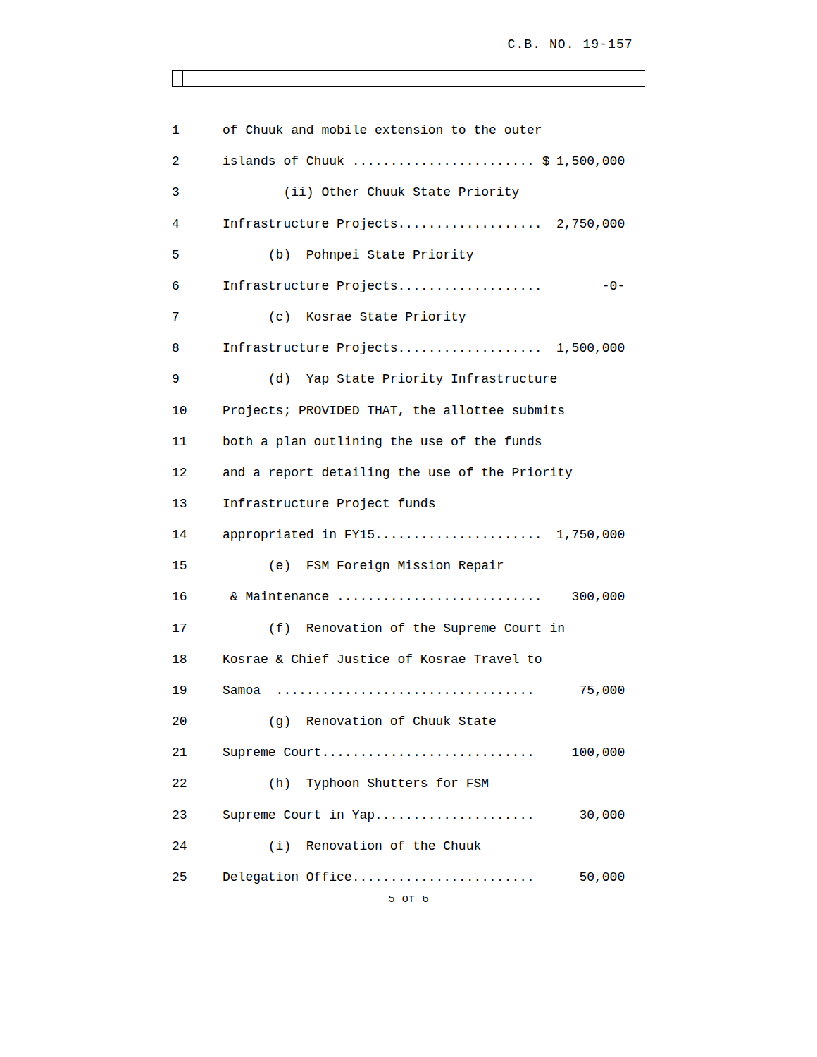C.B. NO. 19-157
| 1 | of Chuuk and mobile extension to the outer |
| 2 | islands of Chuuk ........................ $ 1,500,000 |
| 3 | (ii) Other Chuuk State Priority |
| 4 | Infrastructure Projects................... 2,750,000 |
| 5 | (b) Pohnpei State Priority |
| 6 | Infrastructure Projects................... -0- |
| 7 | (c) Kosrae State Priority |
| 8 | Infrastructure Projects................... 1,500,000 |
| 9 | (d) Yap State Priority Infrastructure |
| 10 | Projects; PROVIDED THAT, the allottee submits |
| 11 | both a plan outlining the use of the funds |
| 12 | and a report detailing the use of the Priority |
| 13 | Infrastructure Project funds |
| 14 | appropriated in FY15...................... 1,750,000 |
| 15 | (e) FSM Foreign Mission Repair |
| 16 | & Maintenance ........................... 300,000 |
| 17 | (f) Renovation of the Supreme Court in |
| 18 | Kosrae & Chief Justice of Kosrae Travel to |
| 19 | Samoa .................................. 75,000 |
| 20 | (g) Renovation of Chuuk State |
| 21 | Supreme Court............................ 100,000 |
| 22 | (h) Typhoon Shutters for FSM |
| 23 | Supreme Court in Yap..................... 30,000 |
| 24 | (i) Renovation of the Chuuk |
| 25 | Delegation Office........................ 50,000 |
5 of 6